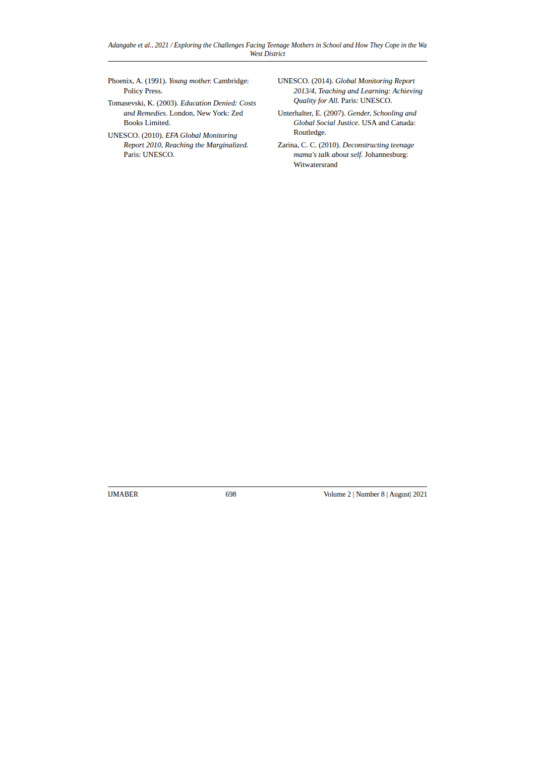Adangabe et al., 2021 / Exploring the Challenges Facing Teenage Mothers in School and How They Cope in the Wa West District
Phoenix, A. (1991). Young mother. Cambridge: Policy Press.
Tomasevski, K. (2003). Education Denied: Costs and Remedies. London, New York: Zed Books Limited.
UNESCO. (2010). EFA Global Monitoring Report 2010, Reaching the Marginalized. Paris: UNESCO.
UNESCO. (2014). Global Monitoring Report 2013/4, Teaching and Learning: Achieving Quality for All. Paris: UNESCO.
Unterhalter, E. (2007). Gender, Schooling and Global Social Justice. USA and Canada: Routledge.
Zarina, C. C. (2010). Deconstructing teenage mama's talk about self. Johannesburg: Witwatersrand
IJMABER
698
Volume 2 | Number 8 | August| 2021